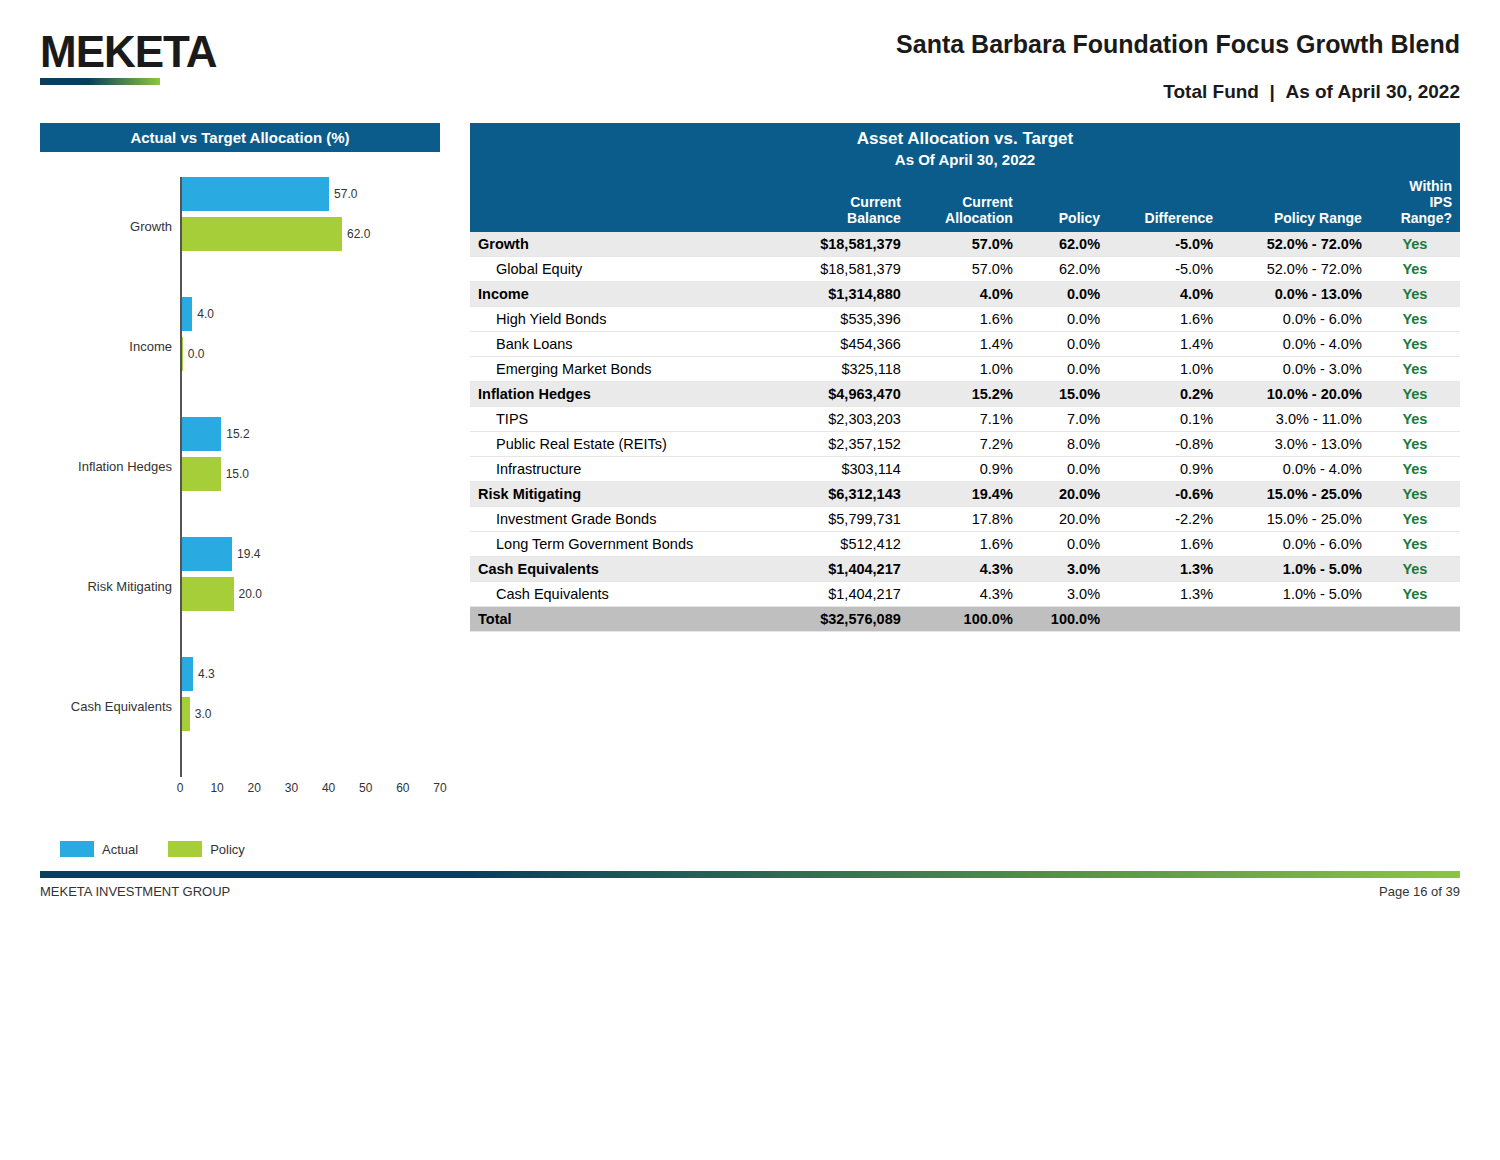MEKETA
Santa Barbara Foundation Focus Growth Blend
Total Fund | As of April 30, 2022
Actual vs Target Allocation (%)
Growth
57.0
62.0
Income
4.0
0.0
Inflation Hedges
15.2
15.0
Risk Mitigating
19.4
20.0
Cash Equivalents
4.3
3.0
0 10 20 30 40 50 60 70
Actual
Policy
| Asset Allocation vs. Target |
| --- |
| As Of April 30, 2022 |
| | Current Balance | Current Allocation | Policy | Difference | Policy Range | Within IPS Range? |
| Growth | $18,581,379 | 57.0% | 62.0% | -5.0% | 52.0% - 72.0% | Yes |
| Global Equity | $18,581,379 | 57.0% | 62.0% | -5.0% | 52.0% - 72.0% | Yes |
| Income | $1,314,880 | 4.0% | 0.0% | 4.0% | 0.0% - 13.0% | Yes |
| High Yield Bonds | $535,396 | 1.6% | 0.0% | 1.6% | 0.0% - 6.0% | Yes |
| Bank Loans | $454,366 | 1.4% | 0.0% | 1.4% | 0.0% - 4.0% | Yes |
| Emerging Market Bonds | $325,118 | 1.0% | 0.0% | 1.0% | 0.0% - 3.0% | Yes |
| Inflation Hedges | $4,963,470 | 15.2% | 15.0% | 0.2% | 10.0% - 20.0% | Yes |
| TIPS | $2,303,203 | 7.1% | 7.0% | 0.1% | 3.0% - 11.0% | Yes |
| Public Real Estate (REITs) | $2,357,152 | 7.2% | 8.0% | -0.8% | 3.0% - 13.0% | Yes |
| Infrastructure | $303,114 | 0.9% | 0.0% | 0.9% | 0.0% - 4.0% | Yes |
| Risk Mitigating | $6,312,143 | 19.4% | 20.0% | -0.6% | 15.0% - 25.0% | Yes |
| Investment Grade Bonds | $5,799,731 | 17.8% | 20.0% | -2.2% | 15.0% - 25.0% | Yes |
| Long Term Government Bonds | $512,412 | 1.6% | 0.0% | 1.6% | 0.0% - 6.0% | Yes |
| Cash Equivalents | $1,404,217 | 4.3% | 3.0% | 1.3% | 1.0% - 5.0% | Yes |
| Cash Equivalents | $1,404,217 | 4.3% | 3.0% | 1.3% | 1.0% - 5.0% | Yes |
| Total | $32,576,089 | 100.0% | 100.0% | | | |
MEKETA INVESTMENT GROUP Page 16 of 39